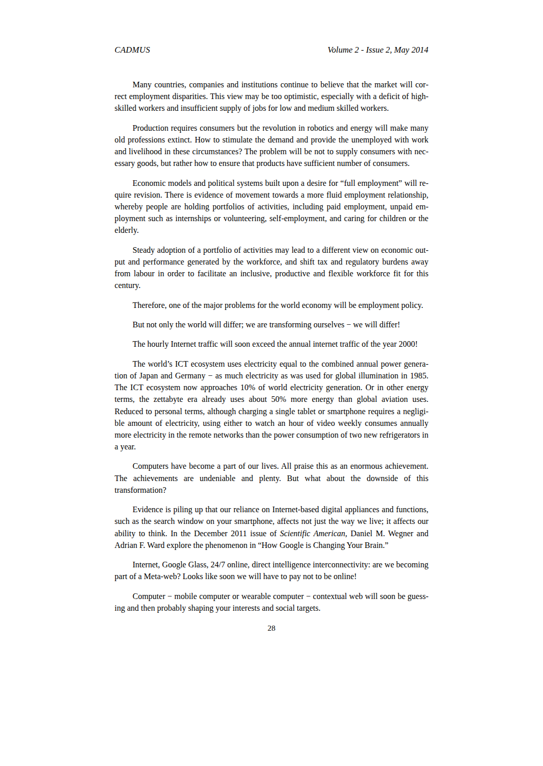CADMUS Volume 2 - Issue 2, May 2014
Many countries, companies and institutions continue to believe that the market will correct employment disparities. This view may be too optimistic, especially with a deficit of high-skilled workers and insufficient supply of jobs for low and medium skilled workers.
Production requires consumers but the revolution in robotics and energy will make many old professions extinct. How to stimulate the demand and provide the unemployed with work and livelihood in these circumstances? The problem will be not to supply consumers with necessary goods, but rather how to ensure that products have sufficient number of consumers.
Economic models and political systems built upon a desire for “full employment” will require revision. There is evidence of movement towards a more fluid employment relationship, whereby people are holding portfolios of activities, including paid employment, unpaid employment such as internships or volunteering, self-employment, and caring for children or the elderly.
Steady adoption of a portfolio of activities may lead to a different view on economic output and performance generated by the workforce, and shift tax and regulatory burdens away from labour in order to facilitate an inclusive, productive and flexible workforce fit for this century.
Therefore, one of the major problems for the world economy will be employment policy.
But not only the world will differ; we are transforming ourselves − we will differ!
The hourly Internet traffic will soon exceed the annual internet traffic of the year 2000!
The world’s ICT ecosystem uses electricity equal to the combined annual power generation of Japan and Germany − as much electricity as was used for global illumination in 1985. The ICT ecosystem now approaches 10% of world electricity generation. Or in other energy terms, the zettabyte era already uses about 50% more energy than global aviation uses. Reduced to personal terms, although charging a single tablet or smartphone requires a negligible amount of electricity, using either to watch an hour of video weekly consumes annually more electricity in the remote networks than the power consumption of two new refrigerators in a year.
Computers have become a part of our lives. All praise this as an enormous achievement. The achievements are undeniable and plenty. But what about the downside of this transformation?
Evidence is piling up that our reliance on Internet-based digital appliances and functions, such as the search window on your smartphone, affects not just the way we live; it affects our ability to think. In the December 2011 issue of Scientific American, Daniel M. Wegner and Adrian F. Ward explore the phenomenon in “How Google is Changing Your Brain.”
Internet, Google Glass, 24/7 online, direct intelligence interconnectivity: are we becoming part of a Meta-web? Looks like soon we will have to pay not to be online!
Computer − mobile computer or wearable computer − contextual web will soon be guessing and then probably shaping your interests and social targets.
28